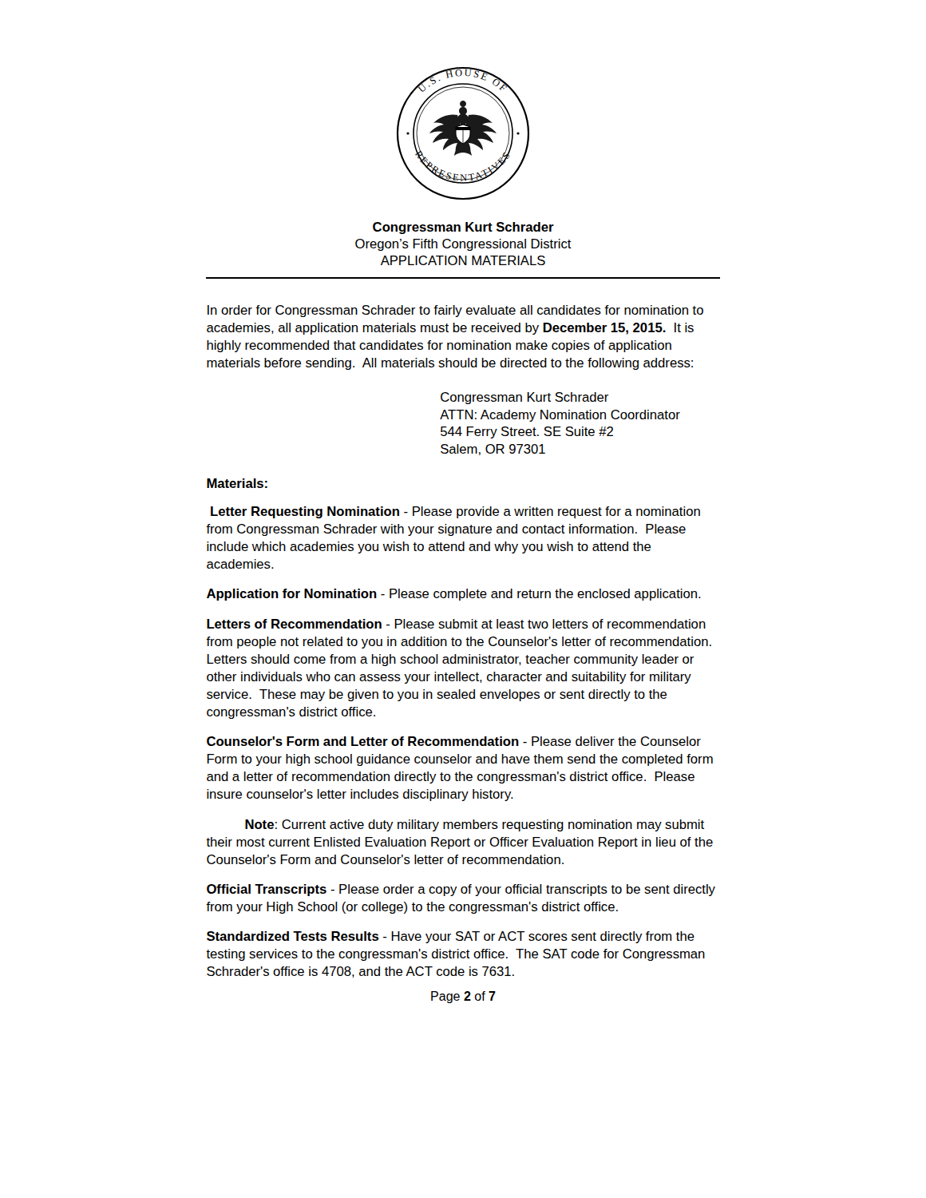U.S. HOUSE OF REPRESENTATIVES
Congressman Kurt Schrader
Oregon’s Fifth Congressional District
APPLICATION MATERIALS
In order for Congressman Schrader to fairly evaluate all candidates for nomination to academies, all application materials must be received by December 15, 2015. It is highly recommended that candidates for nomination make copies of application materials before sending. All materials should be directed to the following address:
Congressman Kurt Schrader
ATTN: Academy Nomination Coordinator
544 Ferry Street. SE Suite #2
Salem, OR 97301
Materials:
Letter Requesting Nomination - Please provide a written request for a nomination from Congressman Schrader with your signature and contact information. Please include which academies you wish to attend and why you wish to attend the academies.
Application for Nomination - Please complete and return the enclosed application.
Letters of Recommendation - Please submit at least two letters of recommendation from people not related to you in addition to the Counselor's letter of recommendation. Letters should come from a high school administrator, teacher community leader or other individuals who can assess your intellect, character and suitability for military service. These may be given to you in sealed envelopes or sent directly to the congressman's district office.
Counselor's Form and Letter of Recommendation - Please deliver the Counselor Form to your high school guidance counselor and have them send the completed form and a letter of recommendation directly to the congressman's district office. Please insure counselor's letter includes disciplinary history.
Note: Current active duty military members requesting nomination may submit their most current Enlisted Evaluation Report or Officer Evaluation Report in lieu of the Counselor's Form and Counselor's letter of recommendation.
Official Transcripts - Please order a copy of your official transcripts to be sent directly from your High School (or college) to the congressman's district office.
Standardized Tests Results - Have your SAT or ACT scores sent directly from the testing services to the congressman's district office. The SAT code for Congressman Schrader's office is 4708, and the ACT code is 7631.
Page 2 of 7